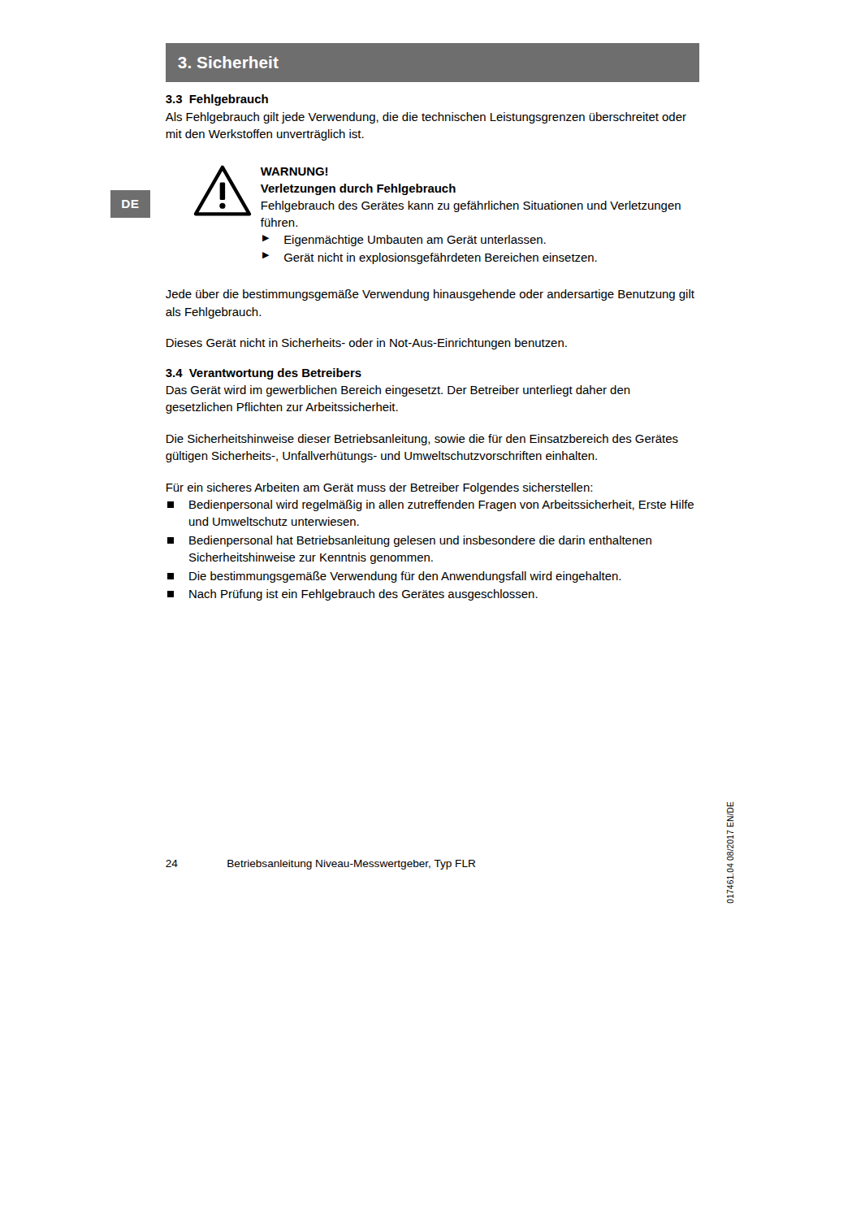3. Sicherheit
DE
3.3 Fehlgebrauch
Als Fehlgebrauch gilt jede Verwendung, die die technischen Leistungsgrenzen überschreitet oder mit den Werkstoffen unverträglich ist.
WARNUNG!
Verletzungen durch Fehlgebrauch
Fehlgebrauch des Gerätes kann zu gefährlichen Situationen und Verletzungen führen.
Eigenmächtige Umbauten am Gerät unterlassen.
Gerät nicht in explosionsgefährdeten Bereichen einsetzen.
Jede über die bestimmungsgemäße Verwendung hinausgehende oder andersartige Benutzung gilt als Fehlgebrauch.
Dieses Gerät nicht in Sicherheits- oder in Not-Aus-Einrichtungen benutzen.
3.4 Verantwortung des Betreibers
Das Gerät wird im gewerblichen Bereich eingesetzt. Der Betreiber unterliegt daher den gesetzlichen Pflichten zur Arbeitssicherheit.
Die Sicherheitshinweise dieser Betriebsanleitung, sowie die für den Einsatzbereich des Gerätes gültigen Sicherheits-, Unfallverhütungs- und Umweltschutzvorschriften einhalten.
Für ein sicheres Arbeiten am Gerät muss der Betreiber Folgendes sicherstellen:
Bedienpersonal wird regelmäßig in allen zutreffenden Fragen von Arbeitssicherheit, Erste Hilfe und Umweltschutz unterwiesen.
Bedienpersonal hat Betriebsanleitung gelesen und insbesondere die darin enthaltenen Sicherheitshinweise zur Kenntnis genommen.
Die bestimmungsgemäße Verwendung für den Anwendungsfall wird eingehalten.
Nach Prüfung ist ein Fehlgebrauch des Gerätes ausgeschlossen.
017461.04 08/2017 EN/DE
24
Betriebsanleitung Niveau-Messwertgeber, Typ FLR